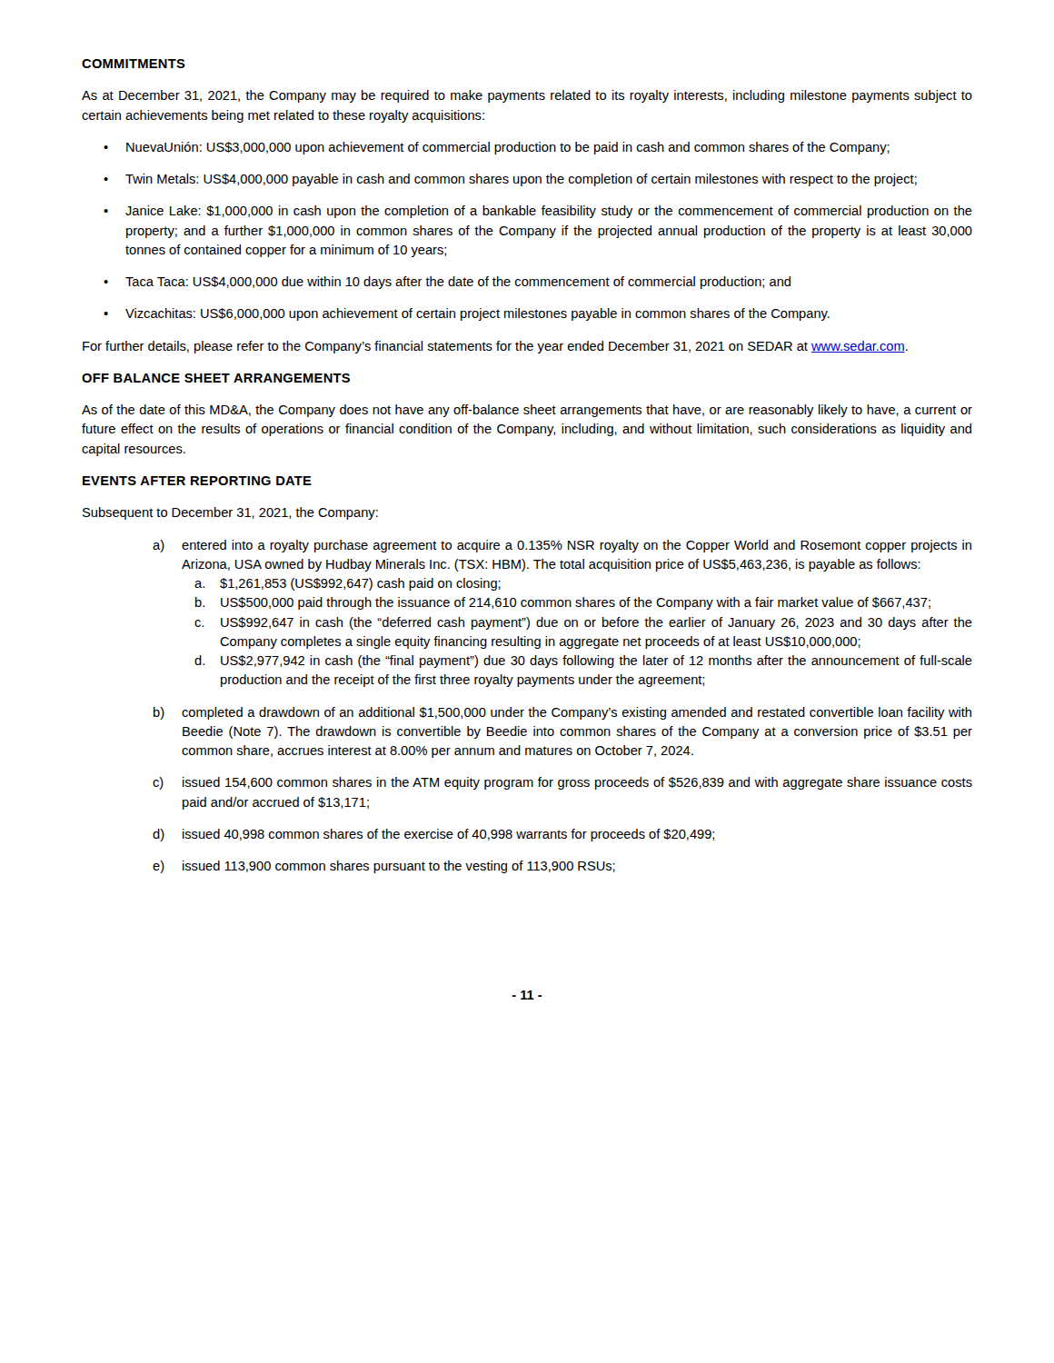COMMITMENTS
As at December 31, 2021, the Company may be required to make payments related to its royalty interests, including milestone payments subject to certain achievements being met related to these royalty acquisitions:
NuevaUnión: US$3,000,000 upon achievement of commercial production to be paid in cash and common shares of the Company;
Twin Metals: US$4,000,000 payable in cash and common shares upon the completion of certain milestones with respect to the project;
Janice Lake: $1,000,000 in cash upon the completion of a bankable feasibility study or the commencement of commercial production on the property; and a further $1,000,000 in common shares of the Company if the projected annual production of the property is at least 30,000 tonnes of contained copper for a minimum of 10 years;
Taca Taca: US$4,000,000 due within 10 days after the date of the commencement of commercial production; and
Vizcachitas: US$6,000,000 upon achievement of certain project milestones payable in common shares of the Company.
For further details, please refer to the Company’s financial statements for the year ended December 31, 2021 on SEDAR at www.sedar.com.
OFF BALANCE SHEET ARRANGEMENTS
As of the date of this MD&A, the Company does not have any off-balance sheet arrangements that have, or are reasonably likely to have, a current or future effect on the results of operations or financial condition of the Company, including, and without limitation, such considerations as liquidity and capital resources.
EVENTS AFTER REPORTING DATE
Subsequent to December 31, 2021, the Company:
entered into a royalty purchase agreement to acquire a 0.135% NSR royalty on the Copper World and Rosemont copper projects in Arizona, USA owned by Hudbay Minerals Inc. (TSX: HBM). The total acquisition price of US$5,463,236, is payable as follows:
$1,261,853 (US$992,647) cash paid on closing;
US$500,000 paid through the issuance of 214,610 common shares of the Company with a fair market value of $667,437;
US$992,647 in cash (the “deferred cash payment”) due on or before the earlier of January 26, 2023 and 30 days after the Company completes a single equity financing resulting in aggregate net proceeds of at least US$10,000,000;
US$2,977,942 in cash (the “final payment”) due 30 days following the later of 12 months after the announcement of full-scale production and the receipt of the first three royalty payments under the agreement;
completed a drawdown of an additional $1,500,000 under the Company’s existing amended and restated convertible loan facility with Beedie (Note 7). The drawdown is convertible by Beedie into common shares of the Company at a conversion price of $3.51 per common share, accrues interest at 8.00% per annum and matures on October 7, 2024.
issued 154,600 common shares in the ATM equity program for gross proceeds of $526,839 and with aggregate share issuance costs paid and/or accrued of $13,171;
issued 40,998 common shares of the exercise of 40,998 warrants for proceeds of $20,499;
issued 113,900 common shares pursuant to the vesting of 113,900 RSUs;
- 11 -